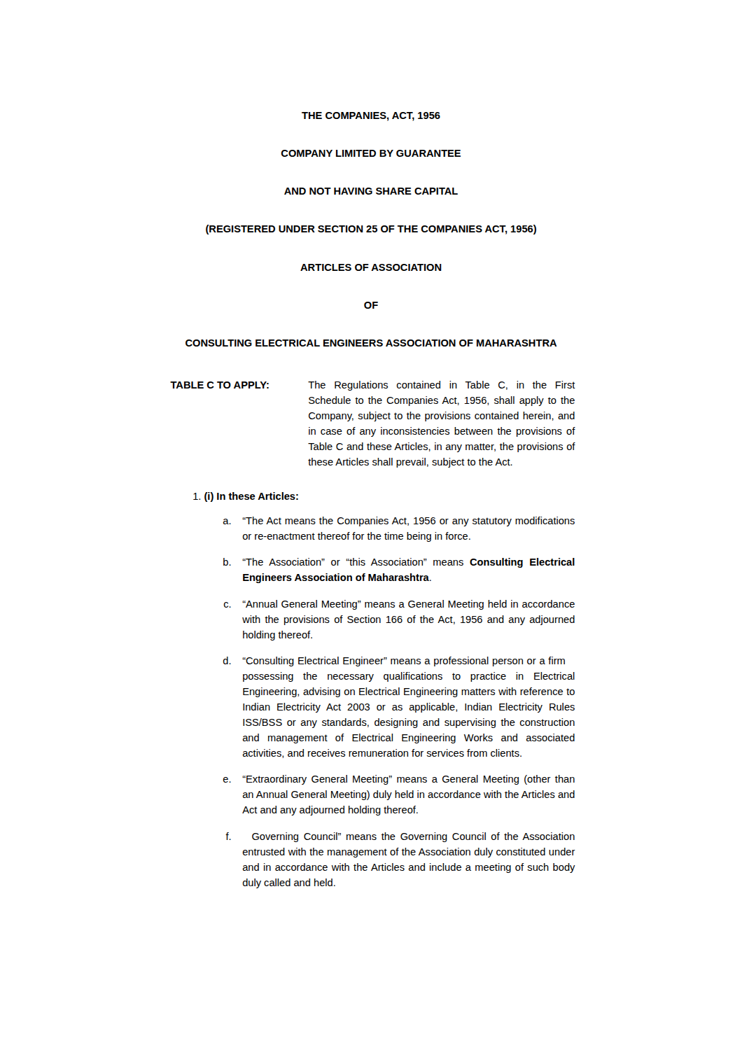THE COMPANIES, ACT, 1956
COMPANY LIMITED BY GUARANTEE
AND NOT HAVING SHARE CAPITAL
(REGISTERED UNDER SECTION 25 OF THE COMPANIES ACT, 1956)
ARTICLES OF ASSOCIATION
OF
CONSULTING ELECTRICAL ENGINEERS ASSOCIATION OF MAHARASHTRA
TABLE C TO APPLY:
The Regulations contained in Table C, in the First Schedule to the Companies Act, 1956, shall apply to the Company, subject to the provisions contained herein, and in case of any inconsistencies between the provisions of Table C and these Articles, in any matter, the provisions of these Articles shall prevail, subject to the Act.
(i) In these Articles:
“The Act means the Companies Act, 1956 or any statutory modifications or re-enactment thereof for the time being in force.
“The Association” or “this Association” means Consulting Electrical Engineers Association of Maharashtra.
“Annual General Meeting” means a General Meeting held in accordance with the provisions of Section 166 of the Act, 1956 and any adjourned holding thereof.
“Consulting Electrical Engineer” means a professional person or a firm possessing the necessary qualifications to practice in Electrical Engineering, advising on Electrical Engineering matters with reference to Indian Electricity Act 2003 or as applicable, Indian Electricity Rules ISS/BSS or any standards, designing and supervising the construction and management of Electrical Engineering Works and associated activities, and receives remuneration for services from clients.
“Extraordinary General Meeting” means a General Meeting (other than an Annual General Meeting) duly held in accordance with the Articles and Act and any adjourned holding thereof.
Governing Council” means the Governing Council of the Association entrusted with the management of the Association duly constituted under and in accordance with the Articles and include a meeting of such body duly called and held.